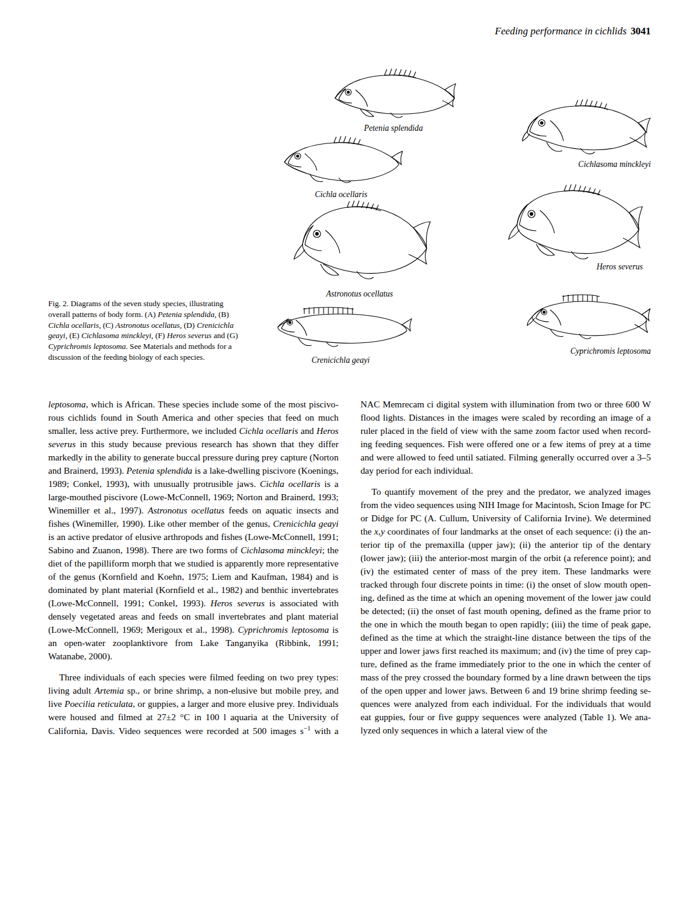Feeding performance in cichlids 3041
Fig. 2. Diagrams of the seven study species, illustrating overall patterns of body form. (A) Petenia splendida, (B) Cichla ocellaris, (C) Astronotus ocellatus, (D) Crenicichla geayi, (E) Cichlasoma minckleyi, (F) Heros severus and (G) Cyprichromis leptosoma. See Materials and methods for a discussion of the feeding biology of each species.
Petenia splendida
Cichla ocellaris
Astronotus ocellatus
Crenicichla geayi
Cichlasoma minckleyi
Heros severus
Cyprichromis leptosoma
leptosoma, which is African. These species include some of the most piscivorous cichlids found in South America and other species that feed on much smaller, less active prey. Furthermore, we included Cichla ocellaris and Heros severus in this study because previous research has shown that they differ markedly in the ability to generate buccal pressure during prey capture (Norton and Brainerd, 1993). Petenia splendida is a lake-dwelling piscivore (Koenings, 1989; Conkel, 1993), with unusually protrusible jaws. Cichla ocellaris is a large-mouthed piscivore (Lowe-McConnell, 1969; Norton and Brainerd, 1993; Winemiller et al., 1997). Astronotus ocellatus feeds on aquatic insects and fishes (Winemiller, 1990). Like other member of the genus, Crenicichla geayi is an active predator of elusive arthropods and fishes (Lowe-McConnell, 1991; Sabino and Zuanon, 1998). There are two forms of Cichlasoma minckleyi; the diet of the papilliform morph that we studied is apparently more representative of the genus (Kornfield and Koehn, 1975; Liem and Kaufman, 1984) and is dominated by plant material (Kornfield et al., 1982) and benthic invertebrates (Lowe-McConnell, 1991; Conkel, 1993). Heros severus is associated with densely vegetated areas and feeds on small invertebrates and plant material (Lowe-McConnell, 1969; Merigoux et al., 1998). Cyprichromis leptosoma is an open-water zooplanktivore from Lake Tanganyika (Ribbink, 1991; Watanabe, 2000).
Three individuals of each species were filmed feeding on two prey types: living adult Artemia sp., or brine shrimp, a non-elusive but mobile prey, and live Poecilia reticulata, or guppies, a larger and more elusive prey. Individuals were housed and filmed at 27±2 °C in 100 l aquaria at the University of California, Davis. Video sequences were recorded at 500 images s−1 with a NAC Memrecam ci digital system with illumination from two or three 600 W flood lights. Distances in the images were scaled by recording an image of a ruler placed in the field of view with the same zoom factor used when recording feeding sequences. Fish were offered one or a few items of prey at a time and were allowed to feed until satiated. Filming generally occurred over a 3–5 day period for each individual.
To quantify movement of the prey and the predator, we analyzed images from the video sequences using NIH Image for Macintosh, Scion Image for PC or Didge for PC (A. Cullum, University of California Irvine). We determined the x,y coordinates of four landmarks at the onset of each sequence: (i) the anterior tip of the premaxilla (upper jaw); (ii) the anterior tip of the dentary (lower jaw); (iii) the anterior-most margin of the orbit (a reference point); and (iv) the estimated center of mass of the prey item. These landmarks were tracked through four discrete points in time: (i) the onset of slow mouth opening, defined as the time at which an opening movement of the lower jaw could be detected; (ii) the onset of fast mouth opening, defined as the frame prior to the one in which the mouth began to open rapidly; (iii) the time of peak gape, defined as the time at which the straight-line distance between the tips of the upper and lower jaws first reached its maximum; and (iv) the time of prey capture, defined as the frame immediately prior to the one in which the center of mass of the prey crossed the boundary formed by a line drawn between the tips of the open upper and lower jaws. Between 6 and 19 brine shrimp feeding sequences were analyzed from each individual. For the individuals that would eat guppies, four or five guppy sequences were analyzed (Table 1). We analyzed only sequences in which a lateral view of the